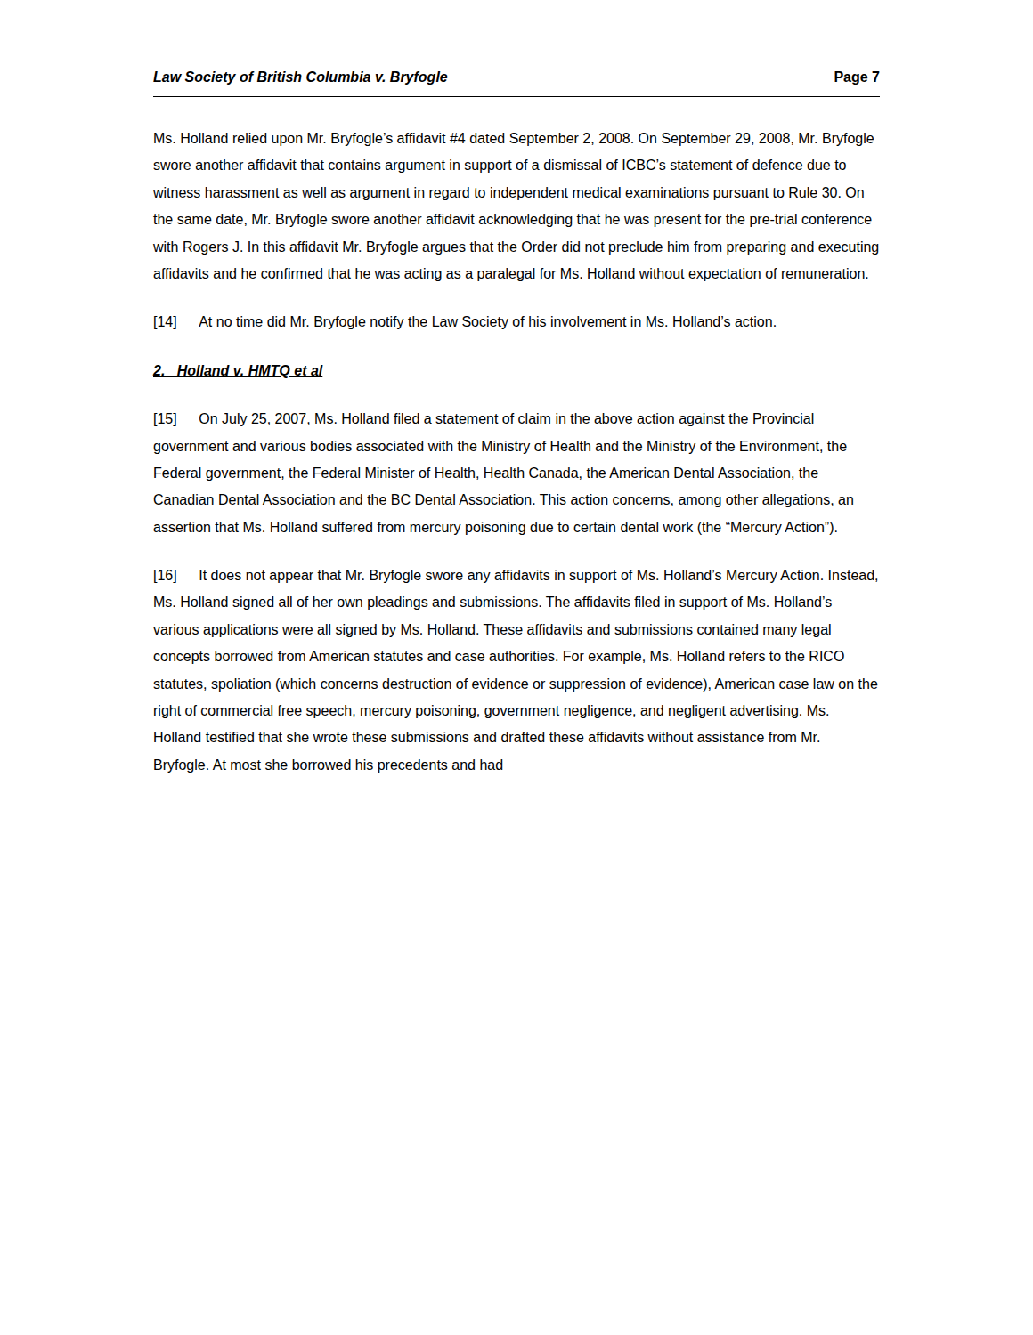Law Society of British Columbia v. Bryfogle Page 7
Ms. Holland relied upon Mr. Bryfogle’s affidavit #4 dated September 2, 2008. On September 29, 2008, Mr. Bryfogle swore another affidavit that contains argument in support of a dismissal of ICBC’s statement of defence due to witness harassment as well as argument in regard to independent medical examinations pursuant to Rule 30. On the same date, Mr. Bryfogle swore another affidavit acknowledging that he was present for the pre-trial conference with Rogers J. In this affidavit Mr. Bryfogle argues that the Order did not preclude him from preparing and executing affidavits and he confirmed that he was acting as a paralegal for Ms. Holland without expectation of remuneration.
[14] At no time did Mr. Bryfogle notify the Law Society of his involvement in Ms. Holland’s action.
2. Holland v. HMTQ et al
[15] On July 25, 2007, Ms. Holland filed a statement of claim in the above action against the Provincial government and various bodies associated with the Ministry of Health and the Ministry of the Environment, the Federal government, the Federal Minister of Health, Health Canada, the American Dental Association, the Canadian Dental Association and the BC Dental Association. This action concerns, among other allegations, an assertion that Ms. Holland suffered from mercury poisoning due to certain dental work (the “Mercury Action”).
[16] It does not appear that Mr. Bryfogle swore any affidavits in support of Ms. Holland’s Mercury Action. Instead, Ms. Holland signed all of her own pleadings and submissions. The affidavits filed in support of Ms. Holland’s various applications were all signed by Ms. Holland. These affidavits and submissions contained many legal concepts borrowed from American statutes and case authorities. For example, Ms. Holland refers to the RICO statutes, spoliation (which concerns destruction of evidence or suppression of evidence), American case law on the right of commercial free speech, mercury poisoning, government negligence, and negligent advertising. Ms. Holland testified that she wrote these submissions and drafted these affidavits without assistance from Mr. Bryfogle. At most she borrowed his precedents and had